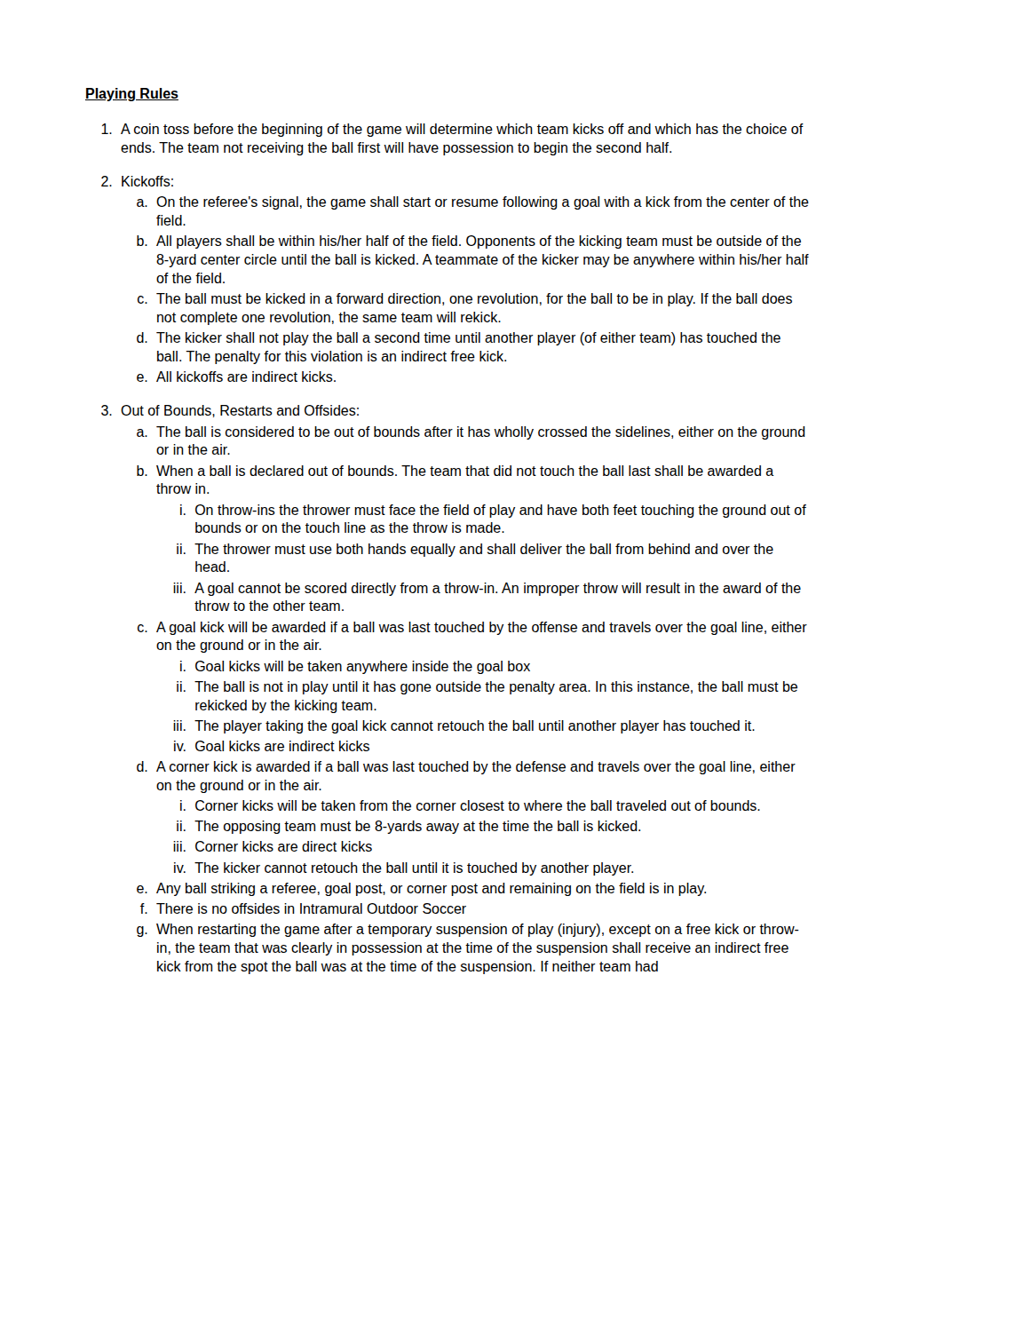Playing Rules
A coin toss before the beginning of the game will determine which team kicks off and which has the choice of ends. The team not receiving the ball first will have possession to begin the second half.
Kickoffs:
On the referee's signal, the game shall start or resume following a goal with a kick from the center of the field.
All players shall be within his/her half of the field. Opponents of the kicking team must be outside of the 8-yard center circle until the ball is kicked. A teammate of the kicker may be anywhere within his/her half of the field.
The ball must be kicked in a forward direction, one revolution, for the ball to be in play. If the ball does not complete one revolution, the same team will rekick.
The kicker shall not play the ball a second time until another player (of either team) has touched the ball. The penalty for this violation is an indirect free kick.
All kickoffs are indirect kicks.
Out of Bounds, Restarts and Offsides:
The ball is considered to be out of bounds after it has wholly crossed the sidelines, either on the ground or in the air.
When a ball is declared out of bounds. The team that did not touch the ball last shall be awarded a throw in.
On throw-ins the thrower must face the field of play and have both feet touching the ground out of bounds or on the touch line as the throw is made.
The thrower must use both hands equally and shall deliver the ball from behind and over the head.
A goal cannot be scored directly from a throw-in. An improper throw will result in the award of the throw to the other team.
A goal kick will be awarded if a ball was last touched by the offense and travels over the goal line, either on the ground or in the air.
Goal kicks will be taken anywhere inside the goal box
The ball is not in play until it has gone outside the penalty area. In this instance, the ball must be rekicked by the kicking team.
The player taking the goal kick cannot retouch the ball until another player has touched it.
Goal kicks are indirect kicks
A corner kick is awarded if a ball was last touched by the defense and travels over the goal line, either on the ground or in the air.
Corner kicks will be taken from the corner closest to where the ball traveled out of bounds.
The opposing team must be 8-yards away at the time the ball is kicked.
Corner kicks are direct kicks
The kicker cannot retouch the ball until it is touched by another player.
Any ball striking a referee, goal post, or corner post and remaining on the field is in play.
There is no offsides in Intramural Outdoor Soccer
When restarting the game after a temporary suspension of play (injury), except on a free kick or throw-in, the team that was clearly in possession at the time of the suspension shall receive an indirect free kick from the spot the ball was at the time of the suspension. If neither team had